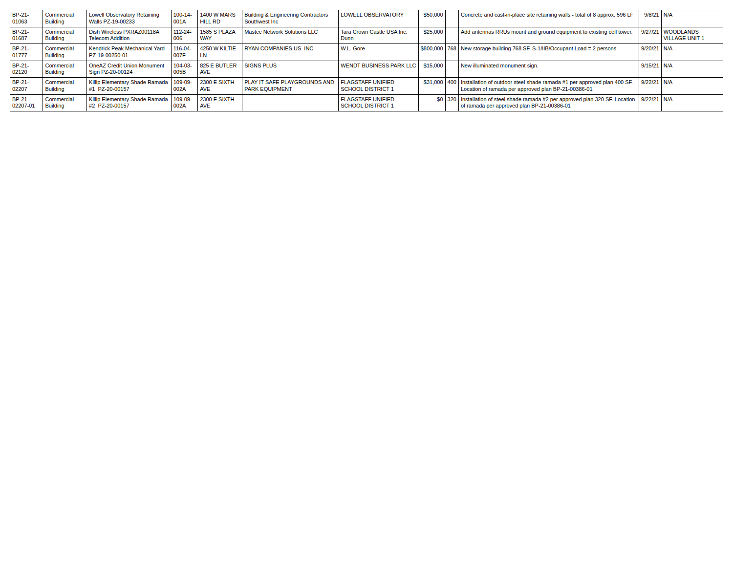| BP-21-01063 | Commercial Building | Lowell Observatory Retaining Walls PZ-19-00233 | 100-14-001A | 1400 W MARS HILL RD | Building & Engineering Contractors Southwest Inc | LOWELL OBSERVATORY | $50,000 | | Concrete and cast-in-place site retaining walls - total of 8 approx. 596 LF | 9/8/21 | N/A |
| BP-21-01687 | Commercial Building | Dish Wireless PXRAZ00118A Telecom Addition | 112-24-006 | 1585 S PLAZA WAY | Mastec Network Solutions LLC | Tara Crown Castle USA Inc. Dunn | $25,000 | | Add antennas RRUs mount and ground equipment to existing cell tower. | 9/27/21 | WOODLANDS VILLAGE UNIT 1 |
| BP-21-01777 | Commercial Building | Kendrick Peak Mechanical Yard PZ-19-00250-01 | 116-04-007F | 4250 W KILTIE LN | RYAN COMPANIES US. INC | W.L. Gore | $800,000 | 768 | New storage building 768 SF. S-1/IIB/Occupant Load = 2 persons | 9/20/21 | N/A |
| BP-21-02120 | Commercial Building | OneAZ Credit Union Monument Sign PZ-20-00124 | 104-03-005B | 825 E BUTLER AVE | SIGNS PLUS | WENDT BUSINESS PARK LLC | $15,000 | | New illuminated monument sign. | 9/15/21 | N/A |
| BP-21-02207 | Commercial Building | Killip Elementary Shade Ramada #1 PZ-20-00157 | 109-09-002A | 2300 E SIXTH AVE | PLAY IT SAFE PLAYGROUNDS AND PARK EQUIPMENT | FLAGSTAFF UNIFIED SCHOOL DISTRICT 1 | $31,000 | 400 | Installation of outdoor steel shade ramada #1 per approved plan 400 SF. Location of ramada per approved plan BP-21-00386-01 | 9/22/21 | N/A |
| BP-21-02207-01 | Commercial Building | Killip Elementary Shade Ramada #2 PZ-20-00157 | 109-09-002A | 2300 E SIXTH AVE | | FLAGSTAFF UNIFIED SCHOOL DISTRICT 1 | $0 | 320 | Installation of steel shade ramada #2 per approved plan 320 SF. Location of ramada per approved plan BP-21-00386-01 | 9/22/21 | N/A |